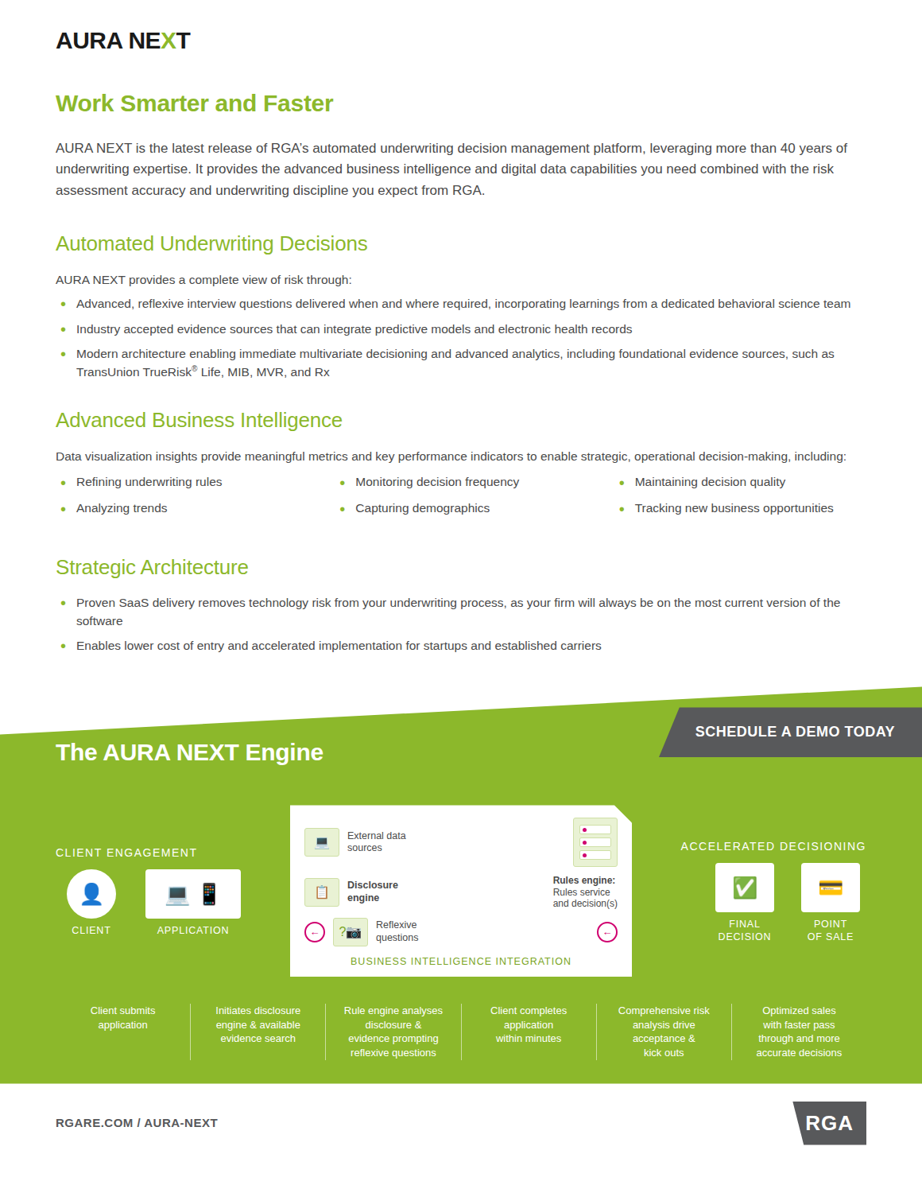AURA NEXT
Work Smarter and Faster
AURA NEXT is the latest release of RGA’s automated underwriting decision management platform, leveraging more than 40 years of underwriting expertise. It provides the advanced business intelligence and digital data capabilities you need combined with the risk assessment accuracy and underwriting discipline you expect from RGA.
Automated Underwriting Decisions
AURA NEXT provides a complete view of risk through:
Advanced, reflexive interview questions delivered when and where required, incorporating learnings from a dedicated behavioral science team
Industry accepted evidence sources that can integrate predictive models and electronic health records
Modern architecture enabling immediate multivariate decisioning and advanced analytics, including foundational evidence sources, such as TransUnion TrueRisk® Life, MIB, MVR, and Rx
Advanced Business Intelligence
Data visualization insights provide meaningful metrics and key performance indicators to enable strategic, operational decision-making, including:
Refining underwriting rules
Analyzing trends
Monitoring decision frequency
Capturing demographics
Maintaining decision quality
Tracking new business opportunities
Strategic Architecture
Proven SaaS delivery removes technology risk from your underwriting process, as your firm will always be on the most current version of the software
Enables lower cost of entry and accelerated implementation for startups and established carriers
The AURA NEXT Engine
SCHEDULE A DEMO TODAY
Client Engagement
👤
Client
💻 📱
Application
💻
External data
sources
📋
Disclosure
engine
Rules engine:
Rules service
and decision(s)
←
?📷
Reflexive
questions
←
Business Intelligence Integration
Accelerated Decisioning
✅
Final
Decision
💳
Point
of Sale
Client submits
application
Initiates disclosure
engine & available
evidence search
Rule engine analyses
disclosure &
evidence prompting
reflexive questions
Client completes
application
within minutes
Comprehensive risk
analysis drive
acceptance &
kick outs
Optimized sales
with faster pass
through and more
accurate decisions
RGARE.COM / AURA-NEXT
RGA